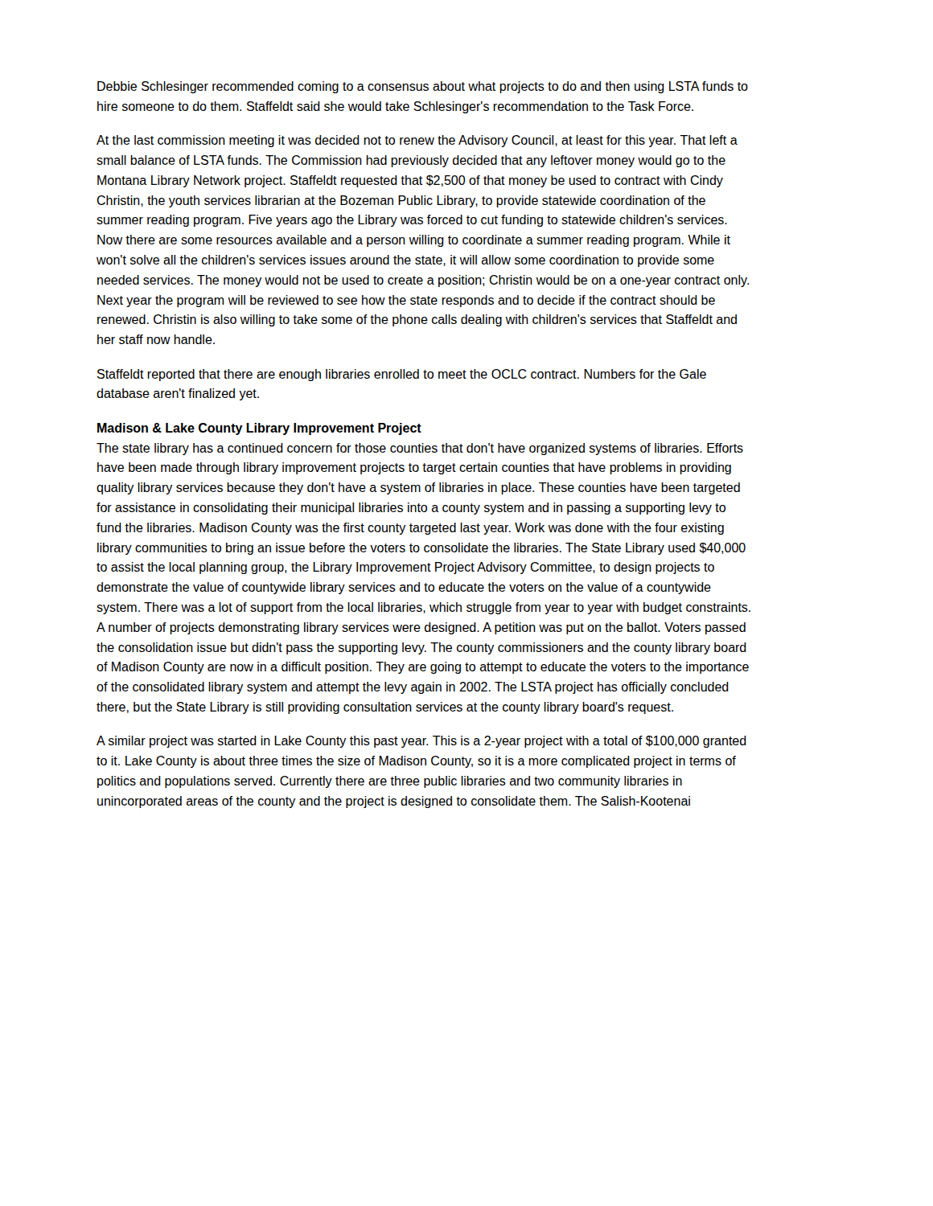Debbie Schlesinger recommended coming to a consensus about what projects to do and then using LSTA funds to hire someone to do them. Staffeldt said she would take Schlesinger's recommendation to the Task Force.
At the last commission meeting it was decided not to renew the Advisory Council, at least for this year. That left a small balance of LSTA funds. The Commission had previously decided that any leftover money would go to the Montana Library Network project. Staffeldt requested that $2,500 of that money be used to contract with Cindy Christin, the youth services librarian at the Bozeman Public Library, to provide statewide coordination of the summer reading program. Five years ago the Library was forced to cut funding to statewide children's services. Now there are some resources available and a person willing to coordinate a summer reading program. While it won't solve all the children's services issues around the state, it will allow some coordination to provide some needed services. The money would not be used to create a position; Christin would be on a one-year contract only. Next year the program will be reviewed to see how the state responds and to decide if the contract should be renewed. Christin is also willing to take some of the phone calls dealing with children's services that Staffeldt and her staff now handle.
Staffeldt reported that there are enough libraries enrolled to meet the OCLC contract. Numbers for the Gale database aren't finalized yet.
Madison & Lake County Library Improvement Project
The state library has a continued concern for those counties that don't have organized systems of libraries. Efforts have been made through library improvement projects to target certain counties that have problems in providing quality library services because they don't have a system of libraries in place. These counties have been targeted for assistance in consolidating their municipal libraries into a county system and in passing a supporting levy to fund the libraries. Madison County was the first county targeted last year. Work was done with the four existing library communities to bring an issue before the voters to consolidate the libraries. The State Library used $40,000 to assist the local planning group, the Library Improvement Project Advisory Committee, to design projects to demonstrate the value of countywide library services and to educate the voters on the value of a countywide system. There was a lot of support from the local libraries, which struggle from year to year with budget constraints. A number of projects demonstrating library services were designed. A petition was put on the ballot. Voters passed the consolidation issue but didn't pass the supporting levy. The county commissioners and the county library board of Madison County are now in a difficult position. They are going to attempt to educate the voters to the importance of the consolidated library system and attempt the levy again in 2002. The LSTA project has officially concluded there, but the State Library is still providing consultation services at the county library board's request.
A similar project was started in Lake County this past year. This is a 2-year project with a total of $100,000 granted to it. Lake County is about three times the size of Madison County, so it is a more complicated project in terms of politics and populations served. Currently there are three public libraries and two community libraries in unincorporated areas of the county and the project is designed to consolidate them. The Salish-Kootenai